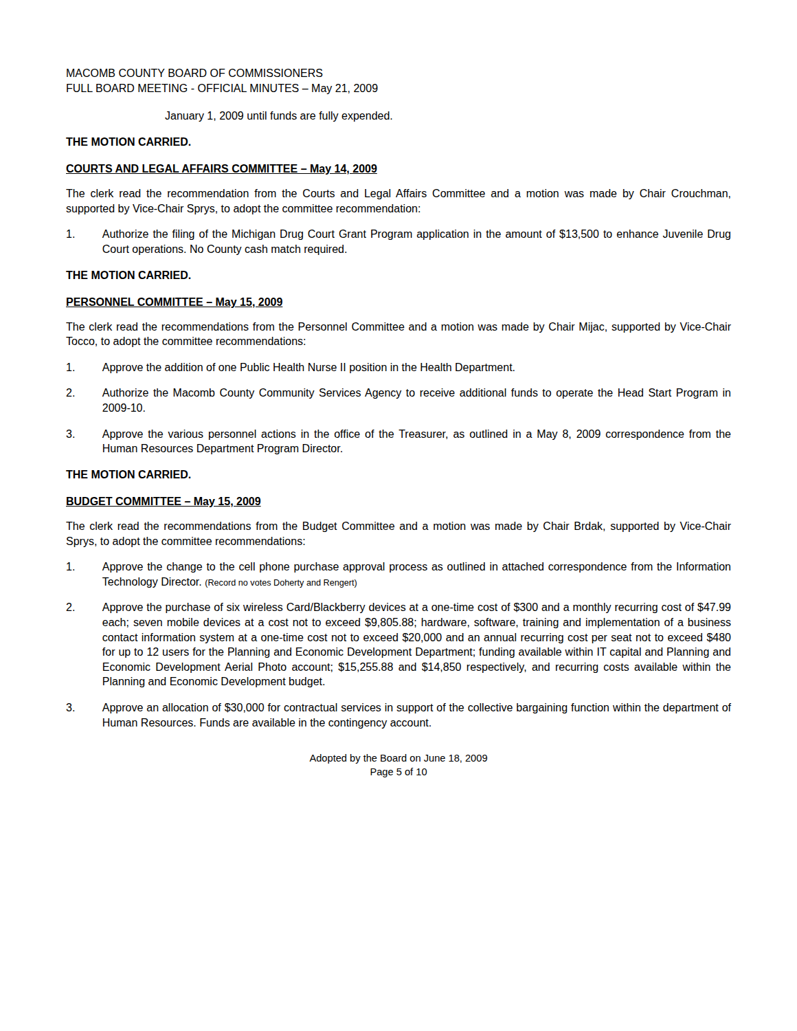MACOMB COUNTY BOARD OF COMMISSIONERS
FULL BOARD MEETING - OFFICIAL MINUTES – May 21, 2009
January 1, 2009 until funds are fully expended.
THE MOTION CARRIED.
COURTS AND LEGAL AFFAIRS COMMITTEE – May 14, 2009
The clerk read the recommendation from the Courts and Legal Affairs Committee and a motion was made by Chair Crouchman, supported by Vice-Chair Sprys, to adopt the committee recommendation:
1. Authorize the filing of the Michigan Drug Court Grant Program application in the amount of $13,500 to enhance Juvenile Drug Court operations. No County cash match required.
THE MOTION CARRIED.
PERSONNEL COMMITTEE – May 15, 2009
The clerk read the recommendations from the Personnel Committee and a motion was made by Chair Mijac, supported by Vice-Chair Tocco, to adopt the committee recommendations:
1. Approve the addition of one Public Health Nurse II position in the Health Department.
2. Authorize the Macomb County Community Services Agency to receive additional funds to operate the Head Start Program in 2009-10.
3. Approve the various personnel actions in the office of the Treasurer, as outlined in a May 8, 2009 correspondence from the Human Resources Department Program Director.
THE MOTION CARRIED.
BUDGET COMMITTEE – May 15, 2009
The clerk read the recommendations from the Budget Committee and a motion was made by Chair Brdak, supported by Vice-Chair Sprys, to adopt the committee recommendations:
1. Approve the change to the cell phone purchase approval process as outlined in attached correspondence from the Information Technology Director. (Record no votes Doherty and Rengert)
2. Approve the purchase of six wireless Card/Blackberry devices at a one-time cost of $300 and a monthly recurring cost of $47.99 each; seven mobile devices at a cost not to exceed $9,805.88; hardware, software, training and implementation of a business contact information system at a one-time cost not to exceed $20,000 and an annual recurring cost per seat not to exceed $480 for up to 12 users for the Planning and Economic Development Department; funding available within IT capital and Planning and Economic Development Aerial Photo account; $15,255.88 and $14,850 respectively, and recurring costs available within the Planning and Economic Development budget.
3. Approve an allocation of $30,000 for contractual services in support of the collective bargaining function within the department of Human Resources. Funds are available in the contingency account.
Adopted by the Board on June 18, 2009
Page 5 of 10